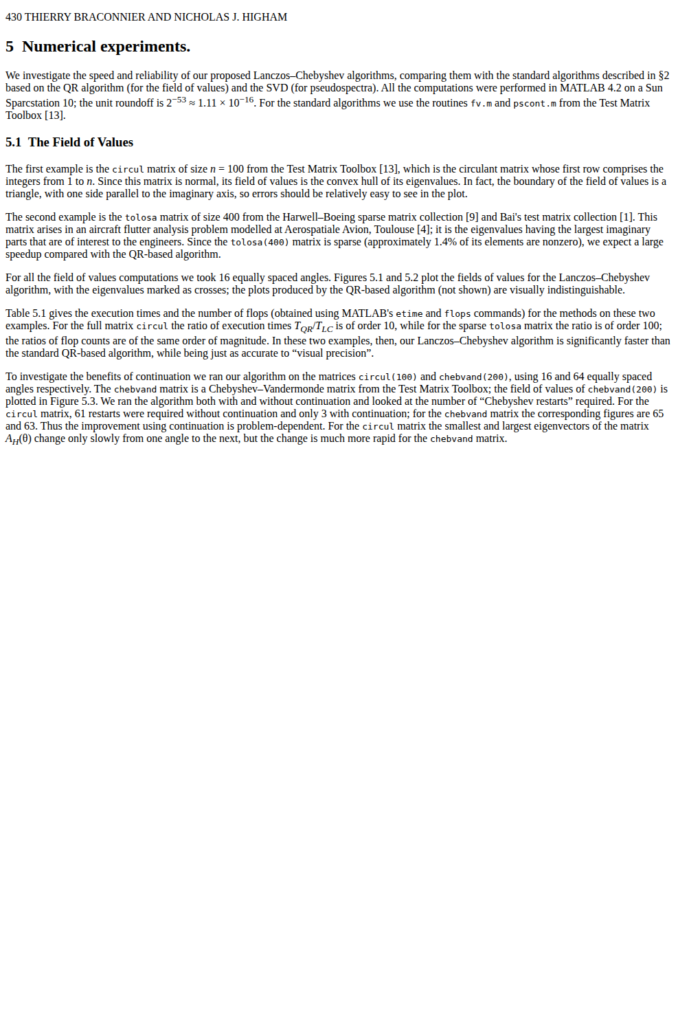430 THIERRY BRACONNIER AND NICHOLAS J. HIGHAM
5 Numerical experiments.
We investigate the speed and reliability of our proposed Lanczos–Chebyshev algorithms, comparing them with the standard algorithms described in §2 based on the QR algorithm (for the field of values) and the SVD (for pseudospectra). All the computations were performed in MATLAB 4.2 on a Sun Sparcstation 10; the unit roundoff is 2−53 ≈ 1.11 × 10−16. For the standard algorithms we use the routines fv.m and pscont.m from the Test Matrix Toolbox [13].
5.1 The Field of Values
The first example is the circul matrix of size n = 100 from the Test Matrix Toolbox [13], which is the circulant matrix whose first row comprises the integers from 1 to n. Since this matrix is normal, its field of values is the convex hull of its eigenvalues. In fact, the boundary of the field of values is a triangle, with one side parallel to the imaginary axis, so errors should be relatively easy to see in the plot.
The second example is the tolosa matrix of size 400 from the Harwell–Boeing sparse matrix collection [9] and Bai's test matrix collection [1]. This matrix arises in an aircraft flutter analysis problem modelled at Aerospatiale Avion, Toulouse [4]; it is the eigenvalues having the largest imaginary parts that are of interest to the engineers. Since the tolosa(400) matrix is sparse (approximately 1.4% of its elements are nonzero), we expect a large speedup compared with the QR-based algorithm.
For all the field of values computations we took 16 equally spaced angles. Figures 5.1 and 5.2 plot the fields of values for the Lanczos–Chebyshev algorithm, with the eigenvalues marked as crosses; the plots produced by the QR-based algorithm (not shown) are visually indistinguishable.
Table 5.1 gives the execution times and the number of flops (obtained using MATLAB's etime and flops commands) for the methods on these two examples. For the full matrix circul the ratio of execution times TQR/TLC is of order 10, while for the sparse tolosa matrix the ratio is of order 100; the ratios of flop counts are of the same order of magnitude. In these two examples, then, our Lanczos–Chebyshev algorithm is significantly faster than the standard QR-based algorithm, while being just as accurate to “visual precision”.
To investigate the benefits of continuation we ran our algorithm on the matrices circul(100) and chebvand(200), using 16 and 64 equally spaced angles respectively. The chebvand matrix is a Chebyshev–Vandermonde matrix from the Test Matrix Toolbox; the field of values of chebvand(200) is plotted in Figure 5.3. We ran the algorithm both with and without continuation and looked at the number of “Chebyshev restarts” required. For the circul matrix, 61 restarts were required without continuation and only 3 with continuation; for the chebvand matrix the corresponding figures are 65 and 63. Thus the improvement using continuation is problem-dependent. For the circul matrix the smallest and largest eigenvectors of the matrix AH(θ) change only slowly from one angle to the next, but the change is much more rapid for the chebvand matrix.